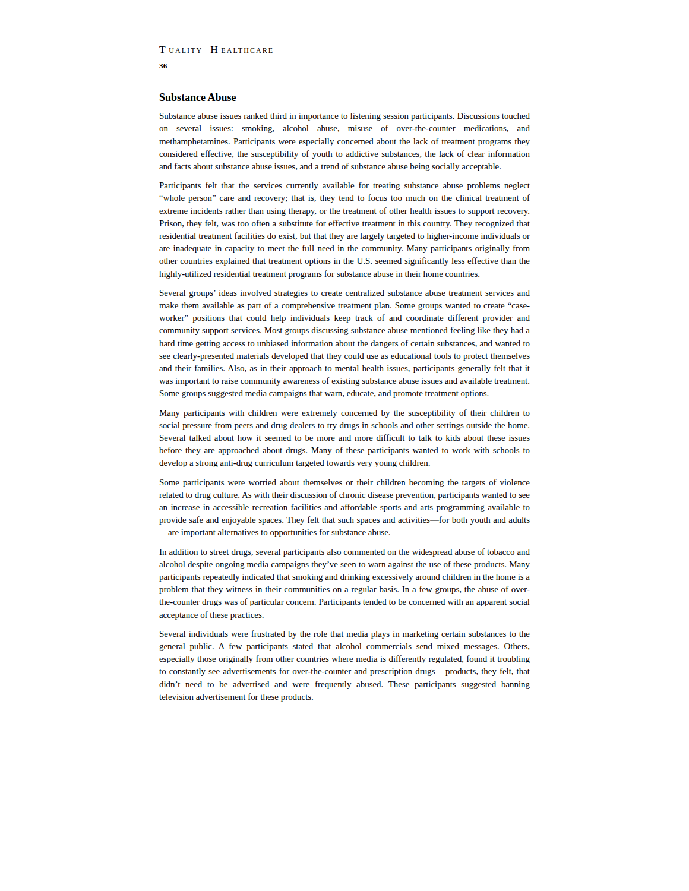T uality H ealthcare
36
Substance Abuse
Substance abuse issues ranked third in importance to listening session participants. Discussions touched on several issues: smoking, alcohol abuse, misuse of over-the-counter medications, and methamphetamines. Participants were especially concerned about the lack of treatment programs they considered effective, the susceptibility of youth to addictive substances, the lack of clear information and facts about substance abuse issues, and a trend of substance abuse being socially acceptable.
Participants felt that the services currently available for treating substance abuse problems neglect “whole person” care and recovery; that is, they tend to focus too much on the clinical treatment of extreme incidents rather than using therapy, or the treatment of other health issues to support recovery. Prison, they felt, was too often a substitute for effective treatment in this country. They recognized that residential treatment facilities do exist, but that they are largely targeted to higher-income individuals or are inadequate in capacity to meet the full need in the community. Many participants originally from other countries explained that treatment options in the U.S. seemed significantly less effective than the highly-utilized residential treatment programs for substance abuse in their home countries.
Several groups’ ideas involved strategies to create centralized substance abuse treatment services and make them available as part of a comprehensive treatment plan. Some groups wanted to create “case-worker” positions that could help individuals keep track of and coordinate different provider and community support services. Most groups discussing substance abuse mentioned feeling like they had a hard time getting access to unbiased information about the dangers of certain substances, and wanted to see clearly-presented materials developed that they could use as educational tools to protect themselves and their families. Also, as in their approach to mental health issues, participants generally felt that it was important to raise community awareness of existing substance abuse issues and available treatment. Some groups suggested media campaigns that warn, educate, and promote treatment options.
Many participants with children were extremely concerned by the susceptibility of their children to social pressure from peers and drug dealers to try drugs in schools and other settings outside the home. Several talked about how it seemed to be more and more difficult to talk to kids about these issues before they are approached about drugs. Many of these participants wanted to work with schools to develop a strong anti-drug curriculum targeted towards very young children.
Some participants were worried about themselves or their children becoming the targets of violence related to drug culture. As with their discussion of chronic disease prevention, participants wanted to see an increase in accessible recreation facilities and affordable sports and arts programming available to provide safe and enjoyable spaces. They felt that such spaces and activities—for both youth and adults—are important alternatives to opportunities for substance abuse.
In addition to street drugs, several participants also commented on the widespread abuse of tobacco and alcohol despite ongoing media campaigns they’ve seen to warn against the use of these products. Many participants repeatedly indicated that smoking and drinking excessively around children in the home is a problem that they witness in their communities on a regular basis. In a few groups, the abuse of over-the-counter drugs was of particular concern. Participants tended to be concerned with an apparent social acceptance of these practices.
Several individuals were frustrated by the role that media plays in marketing certain substances to the general public. A few participants stated that alcohol commercials send mixed messages. Others, especially those originally from other countries where media is differently regulated, found it troubling to constantly see advertisements for over-the-counter and prescription drugs – products, they felt, that didn’t need to be advertised and were frequently abused. These participants suggested banning television advertisement for these products.